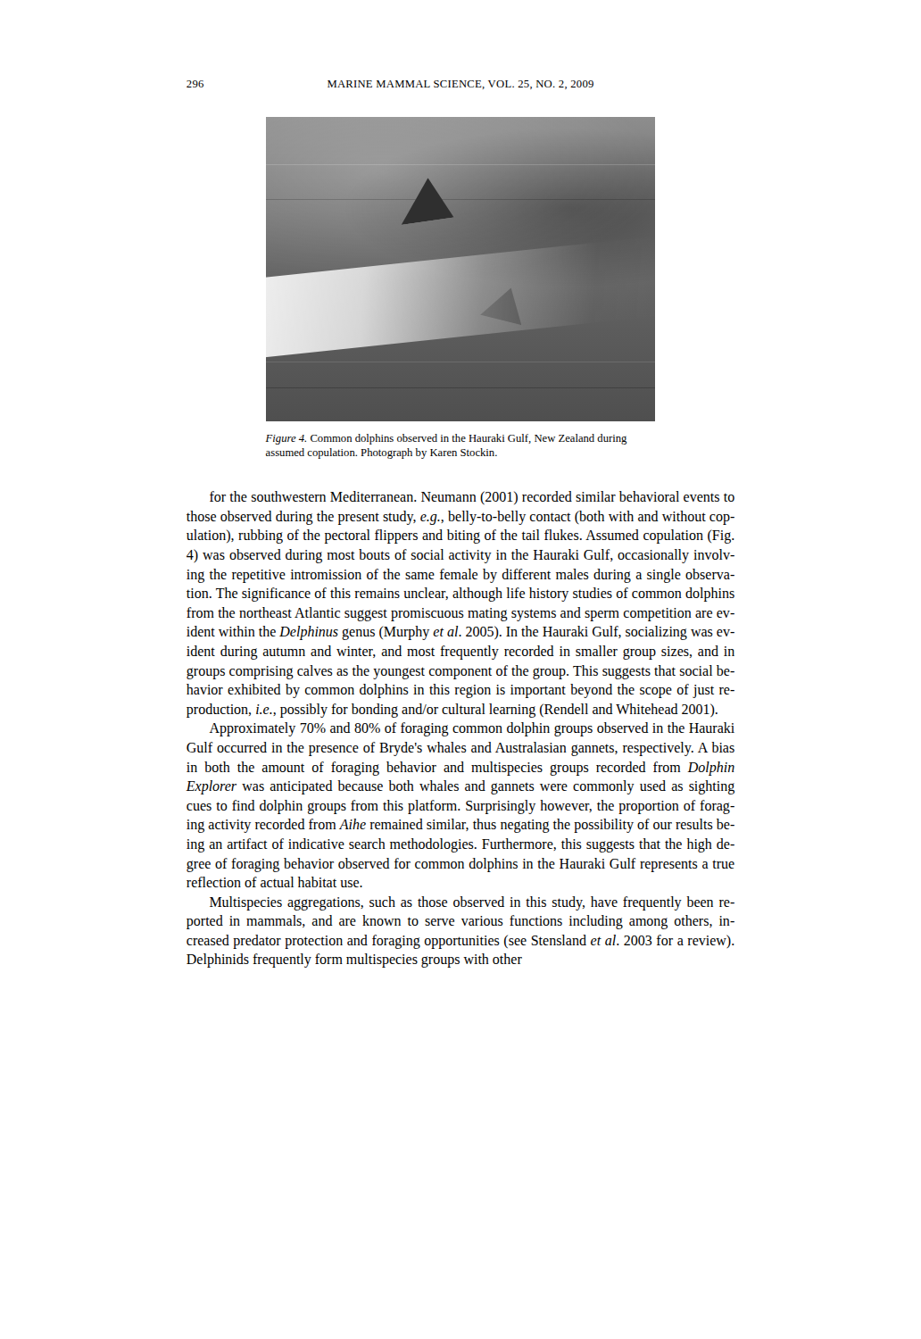296 MARINE MAMMAL SCIENCE, VOL. 25, NO. 2, 2009
Figure 4. Common dolphins observed in the Hauraki Gulf, New Zealand during assumed copulation. Photograph by Karen Stockin.
for the southwestern Mediterranean. Neumann (2001) recorded similar behavioral events to those observed during the present study, e.g., belly-to-belly contact (both with and without copulation), rubbing of the pectoral flippers and biting of the tail flukes. Assumed copulation (Fig. 4) was observed during most bouts of social activity in the Hauraki Gulf, occasionally involving the repetitive intromission of the same female by different males during a single observation. The significance of this remains unclear, although life history studies of common dolphins from the northeast Atlantic suggest promiscuous mating systems and sperm competition are evident within the Delphinus genus (Murphy et al. 2005). In the Hauraki Gulf, socializing was evident during autumn and winter, and most frequently recorded in smaller group sizes, and in groups comprising calves as the youngest component of the group. This suggests that social behavior exhibited by common dolphins in this region is important beyond the scope of just reproduction, i.e., possibly for bonding and/or cultural learning (Rendell and Whitehead 2001).
Approximately 70% and 80% of foraging common dolphin groups observed in the Hauraki Gulf occurred in the presence of Bryde's whales and Australasian gannets, respectively. A bias in both the amount of foraging behavior and multispecies groups recorded from Dolphin Explorer was anticipated because both whales and gannets were commonly used as sighting cues to find dolphin groups from this platform. Surprisingly however, the proportion of foraging activity recorded from Aihe remained similar, thus negating the possibility of our results being an artifact of indicative search methodologies. Furthermore, this suggests that the high degree of foraging behavior observed for common dolphins in the Hauraki Gulf represents a true reflection of actual habitat use.
Multispecies aggregations, such as those observed in this study, have frequently been reported in mammals, and are known to serve various functions including among others, increased predator protection and foraging opportunities (see Stensland et al. 2003 for a review). Delphinids frequently form multispecies groups with other